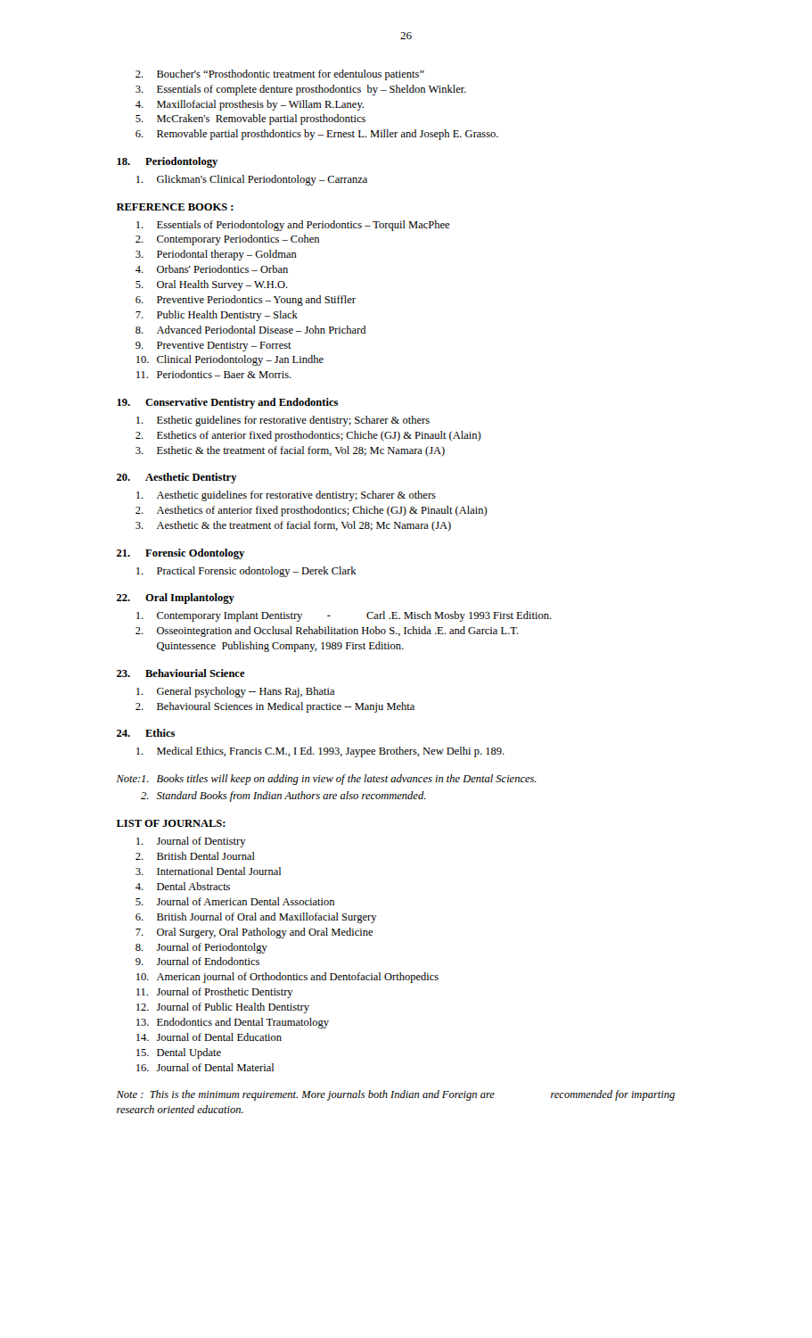26
2. Boucher's “Prosthodontic treatment for edentulous patients”
3. Essentials of complete denture prosthodontics by – Sheldon Winkler.
4. Maxillofacial prosthesis by – Willam R.Laney.
5. McCraken's Removable partial prosthodontics
6. Removable partial prosthdontics by – Ernest L. Miller and Joseph E. Grasso.
18. Periodontology
1. Glickman's Clinical Periodontology – Carranza
REFERENCE BOOKS :
1. Essentials of Periodontology and Periodontics – Torquil MacPhee
2. Contemporary Periodontics – Cohen
3. Periodontal therapy – Goldman
4. Orbans' Periodontics – Orban
5. Oral Health Survey – W.H.O.
6. Preventive Periodontics – Young and Stiffler
7. Public Health Dentistry – Slack
8. Advanced Periodontal Disease – John Prichard
9. Preventive Dentistry – Forrest
10. Clinical Periodontology – Jan Lindhe
11. Periodontics – Baer & Morris.
19. Conservative Dentistry and Endodontics
1. Esthetic guidelines for restorative dentistry; Scharer & others
2. Esthetics of anterior fixed prosthodontics; Chiche (GJ) & Pinault (Alain)
3. Esthetic & the treatment of facial form, Vol 28; Mc Namara (JA)
20. Aesthetic Dentistry
1. Aesthetic guidelines for restorative dentistry; Scharer & others
2. Aesthetics of anterior fixed prosthodontics; Chiche (GJ) & Pinault (Alain)
3. Aesthetic & the treatment of facial form, Vol 28; Mc Namara (JA)
21. Forensic Odontology
1. Practical Forensic odontology – Derek Clark
22. Oral Implantology
1. Contemporary Implant Dentistry - Carl .E. Misch Mosby 1993 First Edition.
2. Osseointegration and Occlusal Rehabilitation Hobo S., Ichida .E. and Garcia L.T.
Quintessence Publishing Company, 1989 First Edition.
23. Behaviourial Science
1. General psychology -- Hans Raj, Bhatia
2. Behavioural Sciences in Medical practice -- Manju Mehta
24. Ethics
1. Medical Ethics, Francis C.M., I Ed. 1993, Jaypee Brothers, New Delhi p. 189.
Note:
1. Books titles will keep on adding in view of the latest advances in the Dental Sciences.
2. Standard Books from Indian Authors are also recommended.
LIST OF JOURNALS:
1. Journal of Dentistry
2. British Dental Journal
3. International Dental Journal
4. Dental Abstracts
5. Journal of American Dental Association
6. British Journal of Oral and Maxillofacial Surgery
7. Oral Surgery, Oral Pathology and Oral Medicine
8. Journal of Periodontolgy
9. Journal of Endodontics
10. American journal of Orthodontics and Dentofacial Orthopedics
11. Journal of Prosthetic Dentistry
12. Journal of Public Health Dentistry
13. Endodontics and Dental Traumatology
14. Journal of Dental Education
15. Dental Update
16. Journal of Dental Material
Note : This is the minimum requirement. More journals both Indian and Foreign are recommended for imparting research oriented education.